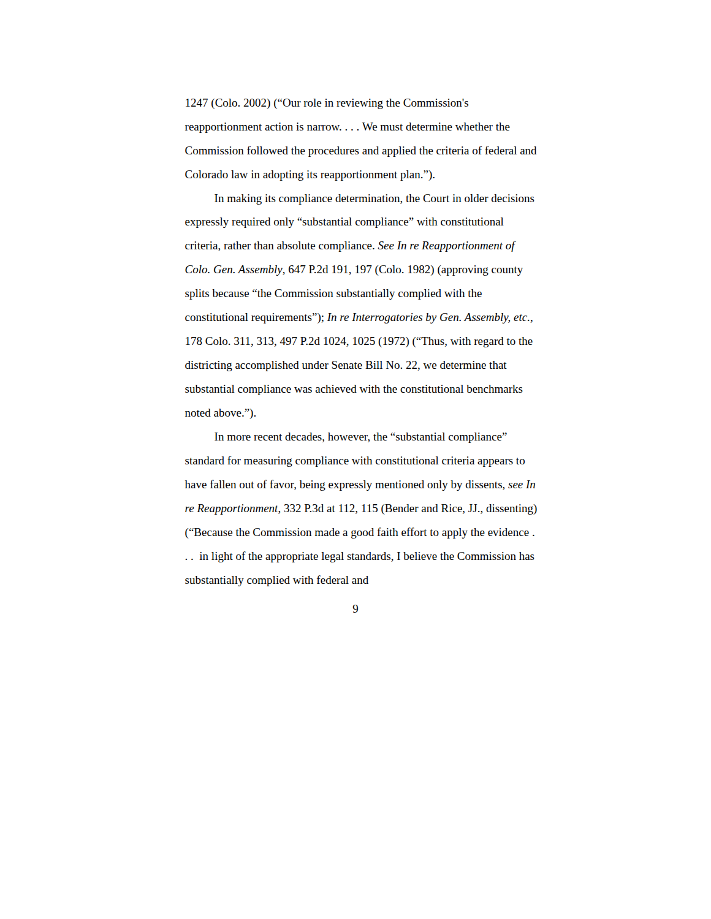1247 (Colo. 2002) (“Our role in reviewing the Commission's reapportionment action is narrow. . . . We must determine whether the Commission followed the procedures and applied the criteria of federal and Colorado law in adopting its reapportionment plan.”).
In making its compliance determination, the Court in older decisions expressly required only “substantial compliance” with constitutional criteria, rather than absolute compliance. See In re Reapportionment of Colo. Gen. Assembly, 647 P.2d 191, 197 (Colo. 1982) (approving county splits because “the Commission substantially complied with the constitutional requirements”); In re Interrogatories by Gen. Assembly, etc., 178 Colo. 311, 313, 497 P.2d 1024, 1025 (1972) (“Thus, with regard to the districting accomplished under Senate Bill No. 22, we determine that substantial compliance was achieved with the constitutional benchmarks noted above.”).
In more recent decades, however, the “substantial compliance” standard for measuring compliance with constitutional criteria appears to have fallen out of favor, being expressly mentioned only by dissents, see In re Reapportionment, 332 P.3d at 112, 115 (Bender and Rice, JJ., dissenting) (“Because the Commission made a good faith effort to apply the evidence . . . in light of the appropriate legal standards, I believe the Commission has substantially complied with federal and
9